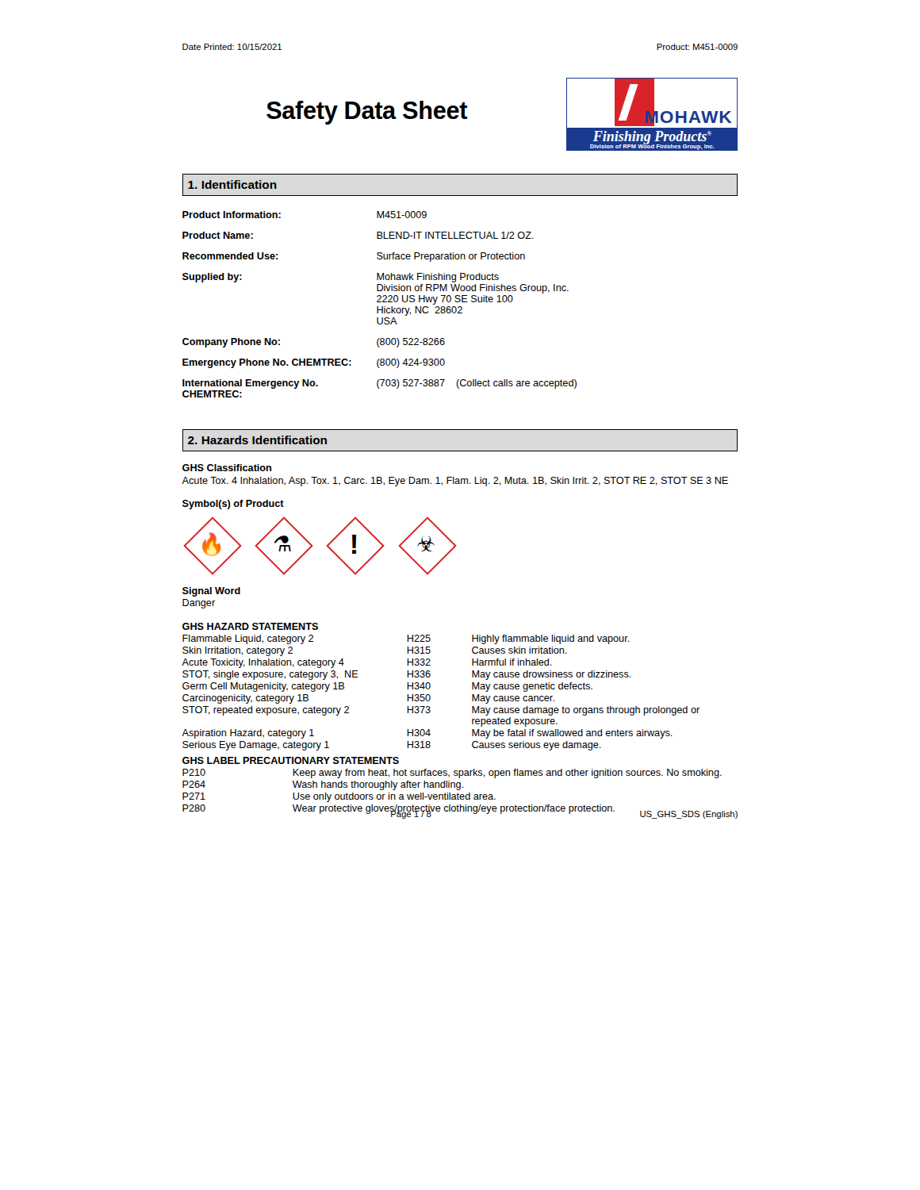Date Printed: 10/15/2021
Product: M451-0009
Safety Data Sheet
MOHAWK
Finishing Products®
Division of RPM Wood Finishes Group, Inc.
1. Identification
| Product Information: | M451-0009 |
| Product Name: | BLEND-IT INTELLECTUAL 1/2 OZ. |
| Recommended Use: | Surface Preparation or Protection |
| Supplied by: | Mohawk Finishing Products Division of RPM Wood Finishes Group, Inc. 2220 US Hwy 70 SE Suite 100 Hickory, NC 28602 USA |
| Company Phone No: | (800) 522-8266 |
| Emergency Phone No. CHEMTREC: | (800) 424-9300 |
| International Emergency No. CHEMTREC: | (703) 527-3887 (Collect calls are accepted) |
2. Hazards Identification
GHS Classification
Acute Tox. 4 Inhalation, Asp. Tox. 1, Carc. 1B, Eye Dam. 1, Flam. Liq. 2, Muta. 1B, Skin Irrit. 2, STOT RE 2, STOT SE 3 NE
Symbol(s) of Product
🔥
⚗
!
☣
Signal Word
Danger
GHS HAZARD STATEMENTS
| Flammable Liquid, category 2 | H225 | Highly flammable liquid and vapour. |
| Skin Irritation, category 2 | H315 | Causes skin irritation. |
| Acute Toxicity, Inhalation, category 4 | H332 | Harmful if inhaled. |
| STOT, single exposure, category 3, NE | H336 | May cause drowsiness or dizziness. |
| Germ Cell Mutagenicity, category 1B | H340 | May cause genetic defects. |
| Carcinogenicity, category 1B | H350 | May cause cancer. |
| STOT, repeated exposure, category 2 | H373 | May cause damage to organs through prolonged or repeated exposure. |
| Aspiration Hazard, category 1 | H304 | May be fatal if swallowed and enters airways. |
| Serious Eye Damage, category 1 | H318 | Causes serious eye damage. |
GHS LABEL PRECAUTIONARY STATEMENTS
| P210 | Keep away from heat, hot surfaces, sparks, open flames and other ignition sources. No smoking. |
| P264 | Wash hands thoroughly after handling. |
| P271 | Use only outdoors or in a well-ventilated area. |
| P280 | Wear protective gloves/protective clothing/eye protection/face protection. |
Page 1 / 8
US_GHS_SDS (English)